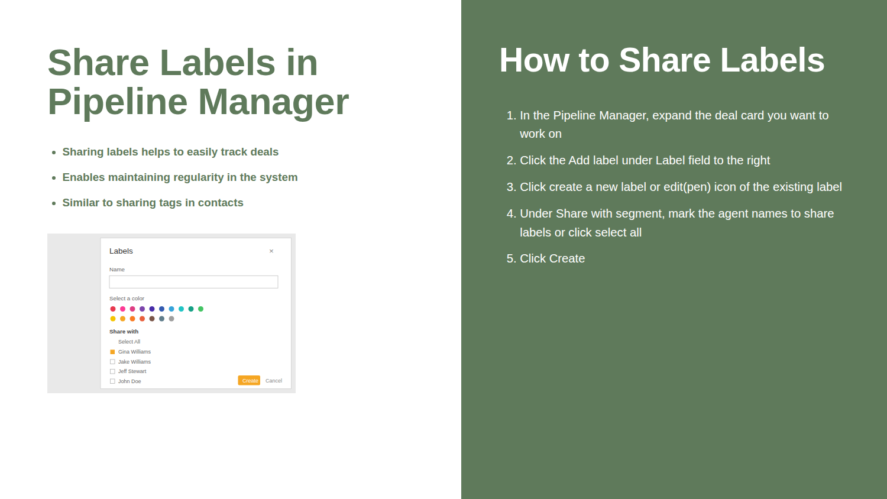Share Labels in Pipeline Manager
Sharing labels helps to easily track deals
Enables maintaining regularity in the system
Similar to sharing tags in contacts
How to Share Labels
In the Pipeline Manager, expand the deal card you want to work on
Click the Add label under Label field to the right
Click create a new label or edit(pen) icon of the existing label
Under Share with segment, mark the agent names to share labels or click select all
Click Create